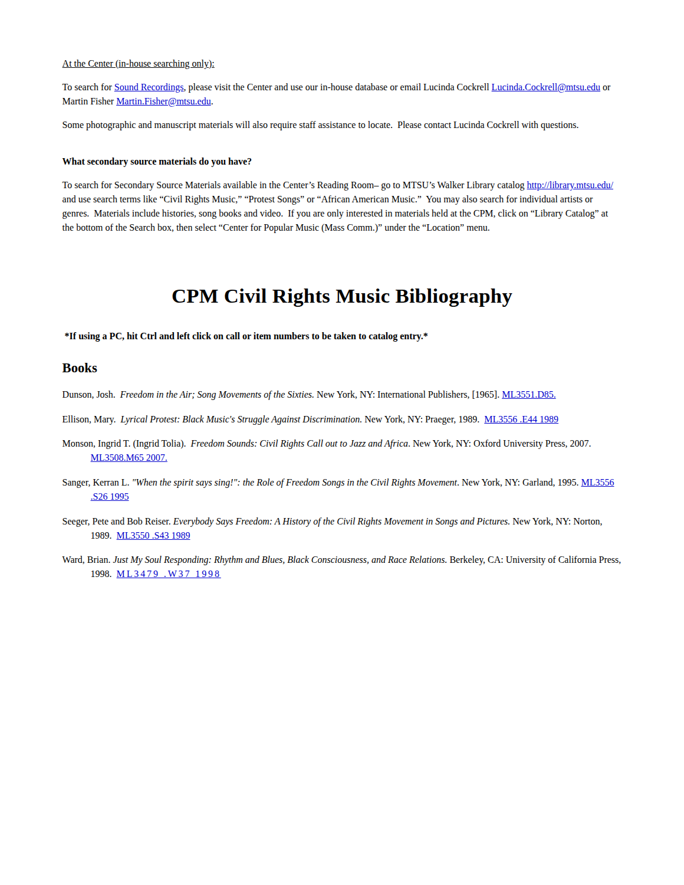At the Center (in-house searching only):
To search for Sound Recordings, please visit the Center and use our in-house database or email Lucinda Cockrell Lucinda.Cockrell@mtsu.edu or Martin Fisher Martin.Fisher@mtsu.edu.
Some photographic and manuscript materials will also require staff assistance to locate. Please contact Lucinda Cockrell with questions.
What secondary source materials do you have?
To search for Secondary Source Materials available in the Center’s Reading Room– go to MTSU’s Walker Library catalog http://library.mtsu.edu/ and use search terms like “Civil Rights Music,” “Protest Songs” or “African American Music.” You may also search for individual artists or genres. Materials include histories, song books and video. If you are only interested in materials held at the CPM, click on “Library Catalog” at the bottom of the Search box, then select “Center for Popular Music (Mass Comm.)” under the “Location” menu.
CPM Civil Rights Music Bibliography
*If using a PC, hit Ctrl and left click on call or item numbers to be taken to catalog entry.*
Books
Dunson, Josh. Freedom in the Air; Song Movements of the Sixties. New York, NY: International Publishers, [1965]. ML3551.D85.
Ellison, Mary. Lyrical Protest: Black Music's Struggle Against Discrimination. New York, NY: Praeger, 1989. ML3556 .E44 1989
Monson, Ingrid T. (Ingrid Tolia). Freedom Sounds: Civil Rights Call out to Jazz and Africa. New York, NY: Oxford University Press, 2007. ML3508.M65 2007.
Sanger, Kerran L. "When the spirit says sing!": the Role of Freedom Songs in the Civil Rights Movement. New York, NY: Garland, 1995. ML3556 .S26 1995
Seeger, Pete and Bob Reiser. Everybody Says Freedom: A History of the Civil Rights Movement in Songs and Pictures. New York, NY: Norton, 1989. ML3550 .S43 1989
Ward, Brian. Just My Soul Responding: Rhythm and Blues, Black Consciousness, and Race Relations. Berkeley, CA: University of California Press, 1998. ML3479 .W37 1998